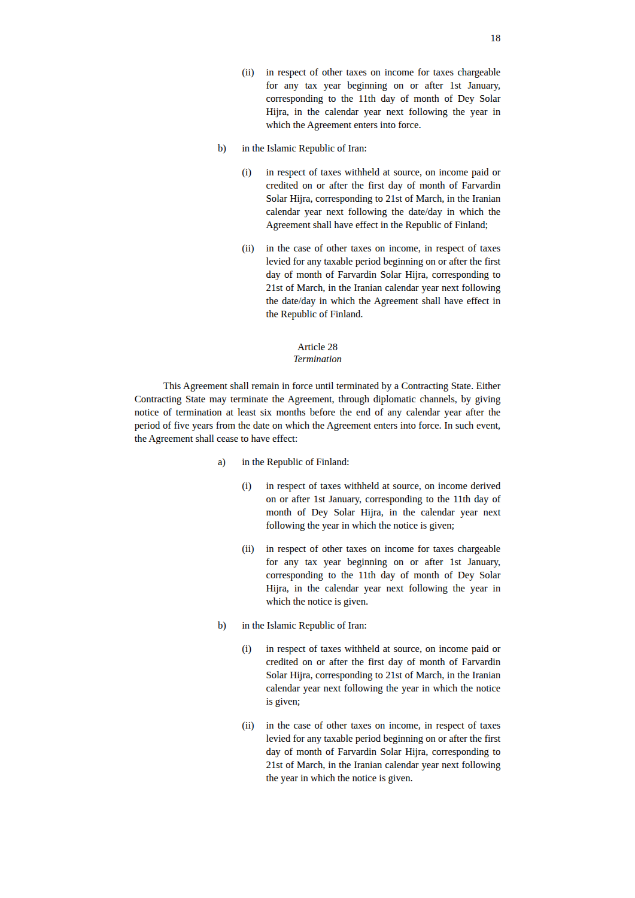18
(ii) in respect of other taxes on income for taxes chargeable for any tax year beginning on or after 1st January, corresponding to the 11th day of month of Dey Solar Hijra, in the calendar year next following the year in which the Agreement enters into force.
b) in the Islamic Republic of Iran:
(i) in respect of taxes withheld at source, on income paid or credited on or after the first day of month of Farvardin Solar Hijra, corresponding to 21st of March, in the Iranian calendar year next following the date/day in which the Agreement shall have effect in the Republic of Finland;
(ii) in the case of other taxes on income, in respect of taxes levied for any taxable period beginning on or after the first day of month of Farvardin Solar Hijra, corresponding to 21st of March, in the Iranian calendar year next following the date/day in which the Agreement shall have effect in the Republic of Finland.
Article 28 Termination
This Agreement shall remain in force until terminated by a Contracting State. Either Contracting State may terminate the Agreement, through diplomatic channels, by giving notice of termination at least six months before the end of any calendar year after the period of five years from the date on which the Agreement enters into force. In such event, the Agreement shall cease to have effect:
a) in the Republic of Finland:
(i) in respect of taxes withheld at source, on income derived on or after 1st January, corresponding to the 11th day of month of Dey Solar Hijra, in the calendar year next following the year in which the notice is given;
(ii) in respect of other taxes on income for taxes chargeable for any tax year beginning on or after 1st January, corresponding to the 11th day of month of Dey Solar Hijra, in the calendar year next following the year in which the notice is given.
b) in the Islamic Republic of Iran:
(i) in respect of taxes withheld at source, on income paid or credited on or after the first day of month of Farvardin Solar Hijra, corresponding to 21st of March, in the Iranian calendar year next following the year in which the notice is given;
(ii) in the case of other taxes on income, in respect of taxes levied for any taxable period beginning on or after the first day of month of Farvardin Solar Hijra, corresponding to 21st of March, in the Iranian calendar year next following the year in which the notice is given.